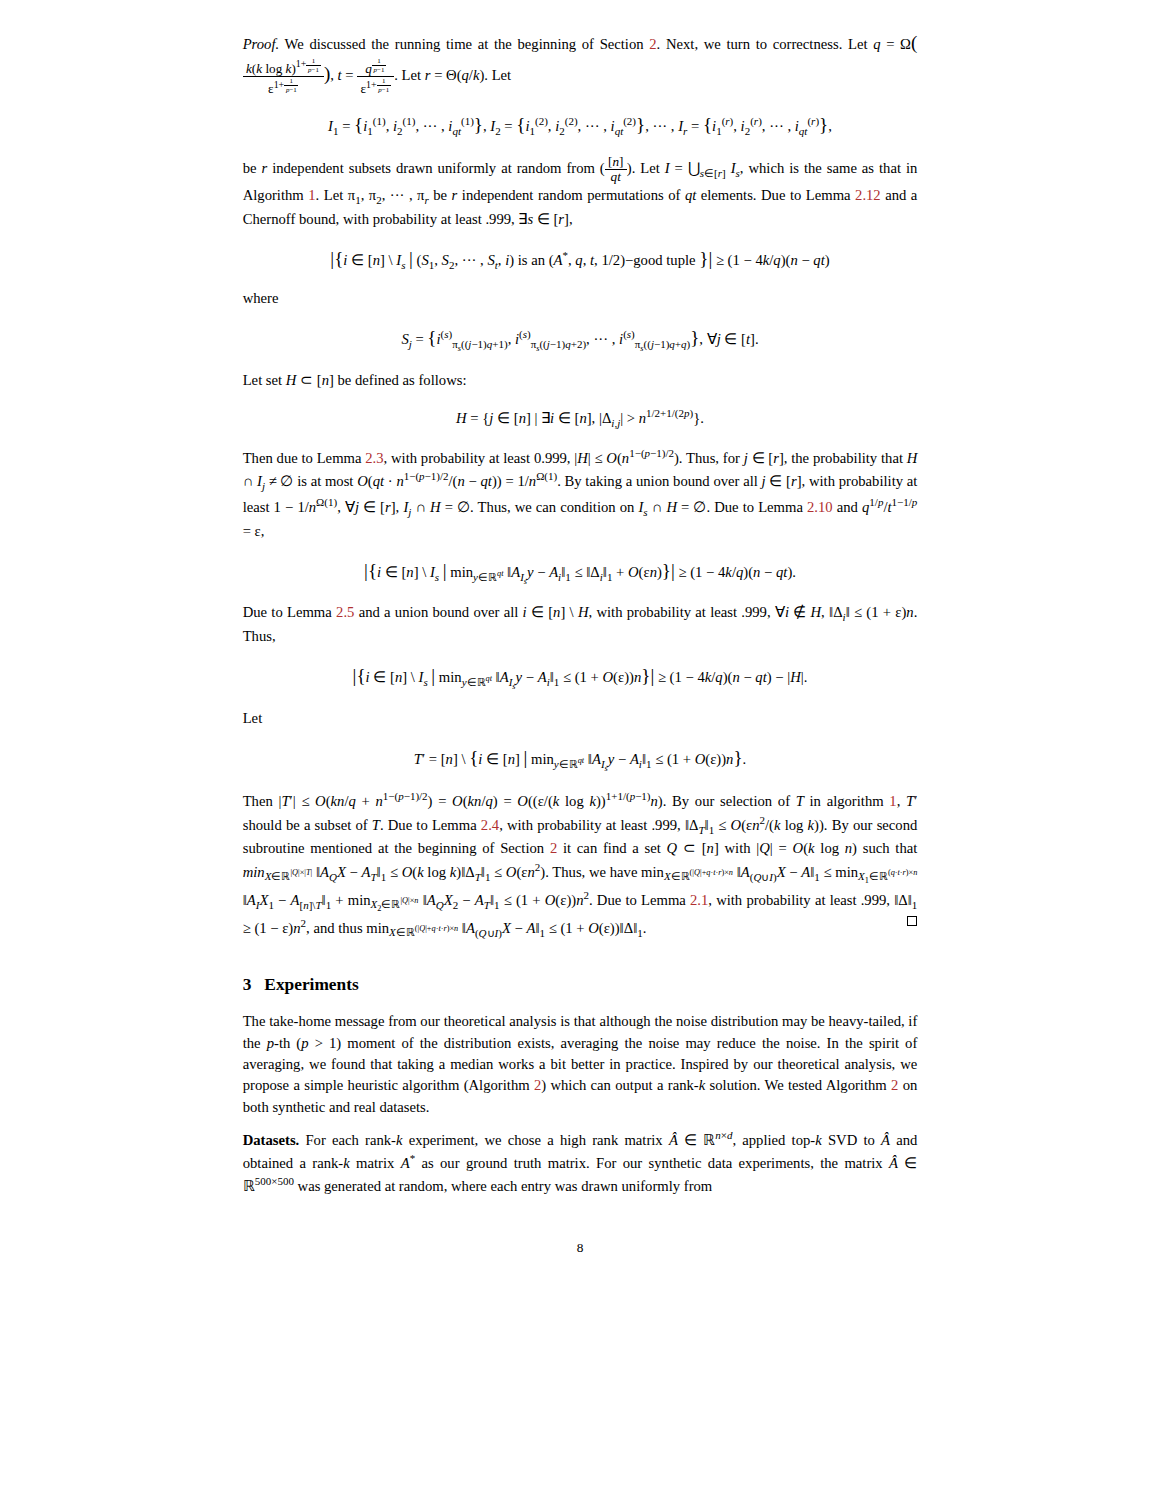Proof. We discussed the running time at the beginning of Section 2. Next, we turn to correctness. Let q = Ω(k(k log k)1+1 p−1 ε1+1 p−1), t = q1 p−1 ε1+1 p−1. Let r = Θ(q/k). Let
I1 = {i1(1), i2(1), ··· , iqt(1)}, I2 = {i1(2), i2(2), ··· , iqt(2)}, ··· , Ir = {i1(r), i2(r), ··· , iqt(r)},
be r independent subsets drawn uniformly at random from ([n] qt). Let I = ⋃s∈[r] Is, which is the same as that in Algorithm 1. Let π1, π2, ··· , πr be r independent random permutations of qt elements. Due to Lemma 2.12 and a Chernoff bound, with probability at least .999, ∃s ∈ [r],
|{i ∈ [n] \ Is | (S1, S2, ··· , St, i) is an (A*, q, t, 1/2)−good tuple }| ≥ (1 − 4k/q)(n − qt)
where
Sj = {i(s)πs((j−1)q+1), i(s)πs((j−1)q+2), ··· , i(s)πs((j−1)q+q)}, ∀j ∈ [t].
Let set H ⊂ [n] be defined as follows:
H = {j ∈ [n] | ∃i ∈ [n], |Δi,j| > n1/2+1/(2p)}.
Then due to Lemma 2.3, with probability at least 0.999, |H| ≤ O(n1−(p−1)/2). Thus, for j ∈ [r], the probability that H ∩ Ij ≠ ∅ is at most O(qt · n1−(p−1)/2/(n − qt)) = 1/nΩ(1). By taking a union bound over all j ∈ [r], with probability at least 1 − 1/nΩ(1), ∀j ∈ [r], Ij ∩ H = ∅. Thus, we can condition on Is ∩ H = ∅. Due to Lemma 2.10 and q1/p/t1−1/p = ε,
|{i ∈ [n] \ Is | miny∈ℝqt ‖AIsy − Ai‖1 ≤ ‖Δi‖1 + O(εn)}| ≥ (1 − 4k/q)(n − qt).
Due to Lemma 2.5 and a union bound over all i ∈ [n] \ H, with probability at least .999, ∀i ∉ H, ‖Δi‖ ≤ (1 + ε)n. Thus,
|{i ∈ [n] \ Is | miny∈ℝqt ‖AIsy − Ai‖1 ≤ (1 + O(ε))n}| ≥ (1 − 4k/q)(n − qt) − |H|.
Let
T′ = [n] \ {i ∈ [n] | miny∈ℝqt ‖AIsy − Ai‖1 ≤ (1 + O(ε))n}.
Then |T′| ≤ O(kn/q + n1−(p−1)/2) = O(kn/q) = O((ε/(k log k))1+1/(p−1)n). By our selection of T in algorithm 1, T′ should be a subset of T. Due to Lemma 2.4, with probability at least .999, ‖ΔT‖1 ≤ O(εn2/(k log k)). By our second subroutine mentioned at the beginning of Section 2 it can find a set Q ⊂ [n] with |Q| = O(k log n) such that minX∈ℝ|Q|×|T| ‖AQX − AT‖1 ≤ O(k log k)‖ΔT‖1 ≤ O(εn2). Thus, we have minX∈ℝ(|Q|+q·t·r)×n ‖A(Q∪I)X − A‖1 ≤ minX1∈ℝ(q·t·r)×n ‖AIX1 − A[n]\T‖1 + minX2∈ℝ|Q|×n ‖AQX2 − AT‖1 ≤ (1 + O(ε))n2. Due to Lemma 2.1, with probability at least .999, ‖Δ‖1 ≥ (1 − ε)n2, and thus minX∈ℝ(|Q|+q·t·r)×n ‖A(Q∪I)X − A‖1 ≤ (1 + O(ε))‖Δ‖1.
3 Experiments
The take-home message from our theoretical analysis is that although the noise distribution may be heavy-tailed, if the p-th (p > 1) moment of the distribution exists, averaging the noise may reduce the noise. In the spirit of averaging, we found that taking a median works a bit better in practice. Inspired by our theoretical analysis, we propose a simple heuristic algorithm (Algorithm 2) which can output a rank-k solution. We tested Algorithm 2 on both synthetic and real datasets.
Datasets. For each rank-k experiment, we chose a high rank matrix Â ∈ ℝn×d, applied top-k SVD to Â and obtained a rank-k matrix A* as our ground truth matrix. For our synthetic data experiments, the matrix Â ∈ ℝ500×500 was generated at random, where each entry was drawn uniformly from
8